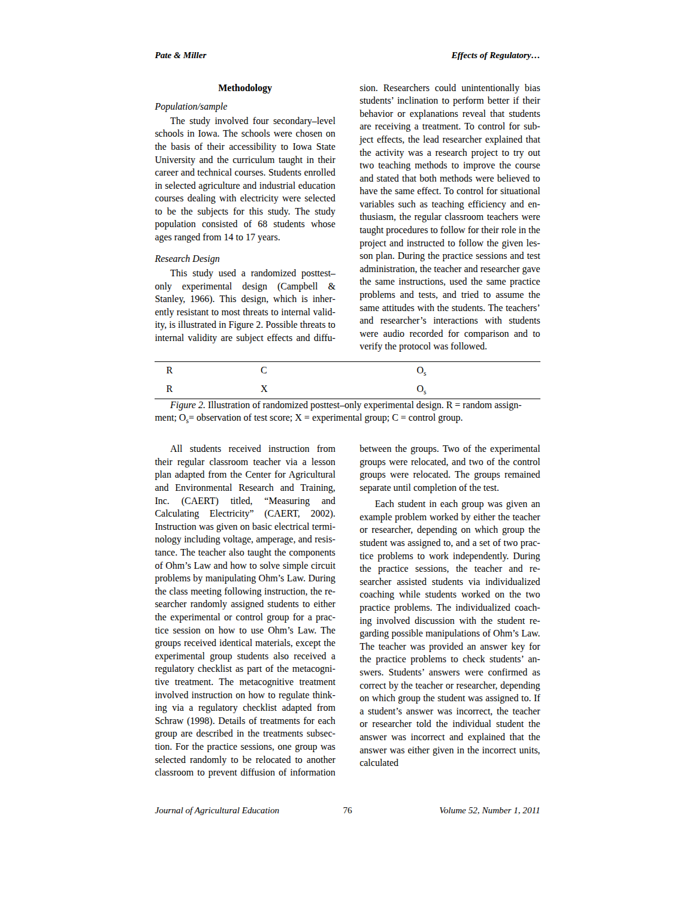Pate & Miller
Effects of Regulatory…
Methodology
Population/sample
The study involved four secondary–level schools in Iowa. The schools were chosen on the basis of their accessibility to Iowa State University and the curriculum taught in their career and technical courses. Students enrolled in selected agriculture and industrial education courses dealing with electricity were selected to be the subjects for this study. The study population consisted of 68 students whose ages ranged from 14 to 17 years.
Research Design
This study used a randomized posttest–only experimental design (Campbell & Stanley, 1966). This design, which is inherently resistant to most threats to internal validity, is illustrated in Figure 2. Possible threats to internal validity are subject effects and diffusion. Researchers could unintentionally bias students’ inclination to perform better if their behavior or explanations reveal that students are receiving a treatment. To control for subject effects, the lead researcher explained that the activity was a research project to try out two teaching methods to improve the course and stated that both methods were believed to have the same effect. To control for situational variables such as teaching efficiency and enthusiasm, the regular classroom teachers were taught procedures to follow for their role in the project and instructed to follow the given lesson plan. During the practice sessions and test administration, the teacher and researcher gave the same instructions, used the same practice problems and tests, and tried to assume the same attitudes with the students. The teachers’ and researcher’s interactions with students were audio recorded for comparison and to verify the protocol was followed.
| R | C | O s |
| R | X | O s |
Figure 2. Illustration of randomized posttest–only experimental design. R = random assignment; Os= observation of test score; X = experimental group; C = control group.
All students received instruction from their regular classroom teacher via a lesson plan adapted from the Center for Agricultural and Environmental Research and Training, Inc. (CAERT) titled, “Measuring and Calculating Electricity” (CAERT, 2002). Instruction was given on basic electrical terminology including voltage, amperage, and resistance. The teacher also taught the components of Ohm’s Law and how to solve simple circuit problems by manipulating Ohm’s Law. During the class meeting following instruction, the researcher randomly assigned students to either the experimental or control group for a practice session on how to use Ohm’s Law. The groups received identical materials, except the experimental group students also received a regulatory checklist as part of the metacognitive treatment. The metacognitive treatment involved instruction on how to regulate thinking via a regulatory checklist adapted from Schraw (1998). Details of treatments for each group are described in the treatments subsection. For the practice sessions, one group was selected randomly to be relocated to another classroom to prevent diffusion of information between the groups. Two of the experimental groups were relocated, and two of the control groups were relocated. The groups remained separate until completion of the test.
Each student in each group was given an example problem worked by either the teacher or researcher, depending on which group the student was assigned to, and a set of two practice problems to work independently. During the practice sessions, the teacher and researcher assisted students via individualized coaching while students worked on the two practice problems. The individualized coaching involved discussion with the student regarding possible manipulations of Ohm’s Law. The teacher was provided an answer key for the practice problems to check students’ answers. Students’ answers were confirmed as correct by the teacher or researcher, depending on which group the student was assigned to. If a student’s answer was incorrect, the teacher or researcher told the individual student the answer was incorrect and explained that the answer was either given in the incorrect units, calculated
Journal of Agricultural Education
76
Volume 52, Number 1, 2011